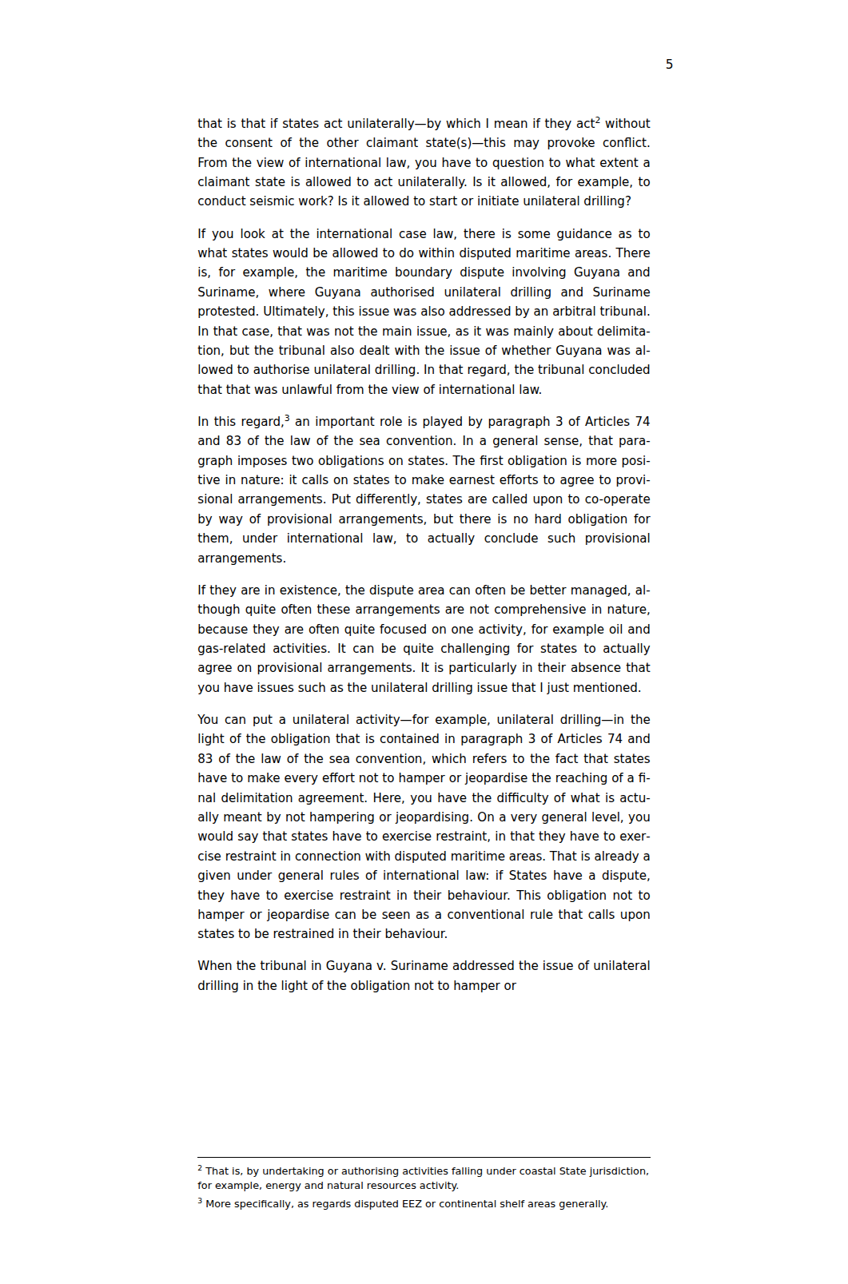5
that is that if states act unilaterally—by which I mean if they act2 without the consent of the other claimant state(s)—this may provoke conflict. From the view of international law, you have to question to what extent a claimant state is allowed to act unilaterally. Is it allowed, for example, to conduct seismic work? Is it allowed to start or initiate unilateral drilling?
If you look at the international case law, there is some guidance as to what states would be allowed to do within disputed maritime areas. There is, for example, the maritime boundary dispute involving Guyana and Suriname, where Guyana authorised unilateral drilling and Suriname protested. Ultimately, this issue was also addressed by an arbitral tribunal. In that case, that was not the main issue, as it was mainly about delimitation, but the tribunal also dealt with the issue of whether Guyana was allowed to authorise unilateral drilling. In that regard, the tribunal concluded that that was unlawful from the view of international law.
In this regard,3 an important role is played by paragraph 3 of Articles 74 and 83 of the law of the sea convention. In a general sense, that paragraph imposes two obligations on states. The first obligation is more positive in nature: it calls on states to make earnest efforts to agree to provisional arrangements. Put differently, states are called upon to co-operate by way of provisional arrangements, but there is no hard obligation for them, under international law, to actually conclude such provisional arrangements.
If they are in existence, the dispute area can often be better managed, although quite often these arrangements are not comprehensive in nature, because they are often quite focused on one activity, for example oil and gas-related activities. It can be quite challenging for states to actually agree on provisional arrangements. It is particularly in their absence that you have issues such as the unilateral drilling issue that I just mentioned.
You can put a unilateral activity—for example, unilateral drilling—in the light of the obligation that is contained in paragraph 3 of Articles 74 and 83 of the law of the sea convention, which refers to the fact that states have to make every effort not to hamper or jeopardise the reaching of a final delimitation agreement. Here, you have the difficulty of what is actually meant by not hampering or jeopardising. On a very general level, you would say that states have to exercise restraint, in that they have to exercise restraint in connection with disputed maritime areas. That is already a given under general rules of international law: if States have a dispute, they have to exercise restraint in their behaviour. This obligation not to hamper or jeopardise can be seen as a conventional rule that calls upon states to be restrained in their behaviour.
When the tribunal in Guyana v. Suriname addressed the issue of unilateral drilling in the light of the obligation not to hamper or
2 That is, by undertaking or authorising activities falling under coastal State jurisdiction, for example, energy and natural resources activity.
3 More specifically, as regards disputed EEZ or continental shelf areas generally.